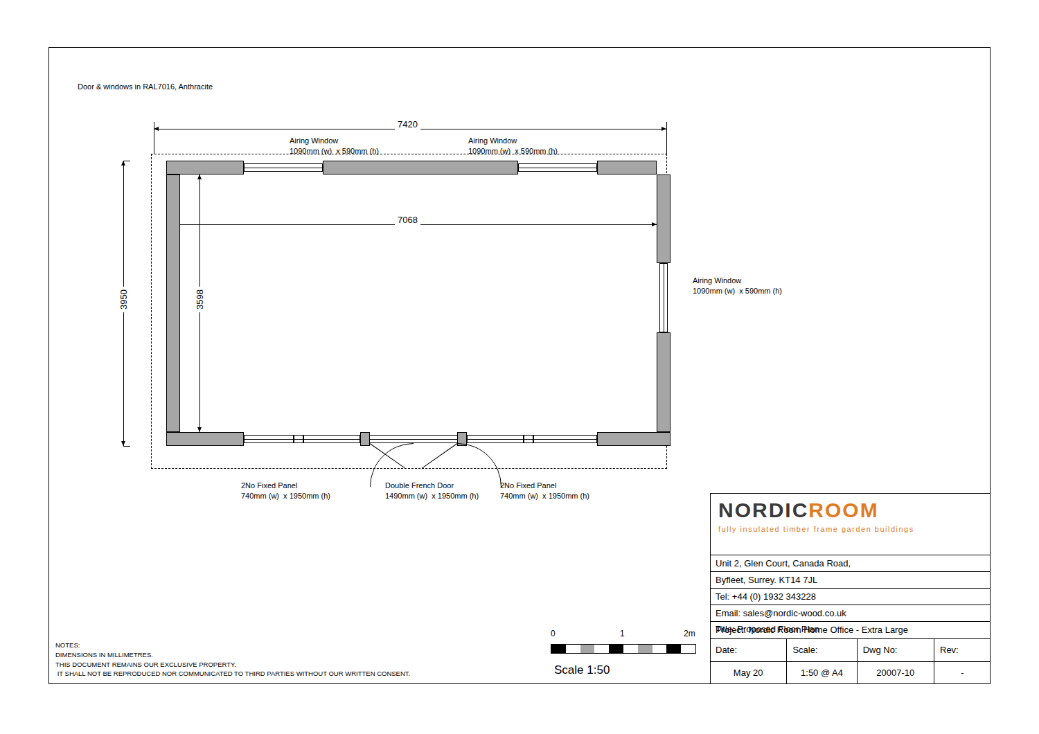Door & windows in RAL7016, Anthracite
7420
7068
3950
3598
Airing Window
1090mm (w) x 590mm (h)
Airing Window
1090mm (w) x 590mm (h)
Airing Window
1090mm (w) x 590mm (h)
2No Fixed Panel
740mm (w) x 1950mm (h)
Double French Door
1490mm (w) x 1950mm (h)
2No Fixed Panel
740mm (w) x 1950mm (h)
NOTES:
DIMENSIONS IN MILLIMETRES.
THIS DOCUMENT REMAINS OUR EXCLUSIVE PROPERTY.
IT SHALL NOT BE REPRODUCED NOR COMMUNICATED TO THIRD PARTIES WITHOUT OUR WRITTEN CONSENT.
0 1 2m
Scale 1:50
NORDIC ROOM
fully insulated timber frame garden buildings
Unit 2, Glen Court, Canada Road,
Byfleet, Surrey. KT14 7JL
Tel: +44 (0) 1932 343228
Email: sales@nordic-wood.co.uk
Project: Nordic Room Home Office - Extra Large
Date:
Scale:
Dwg No:
Rev:
May 20
1:50 @ A4
20007-10
-
Title: Proposed Floor Plan